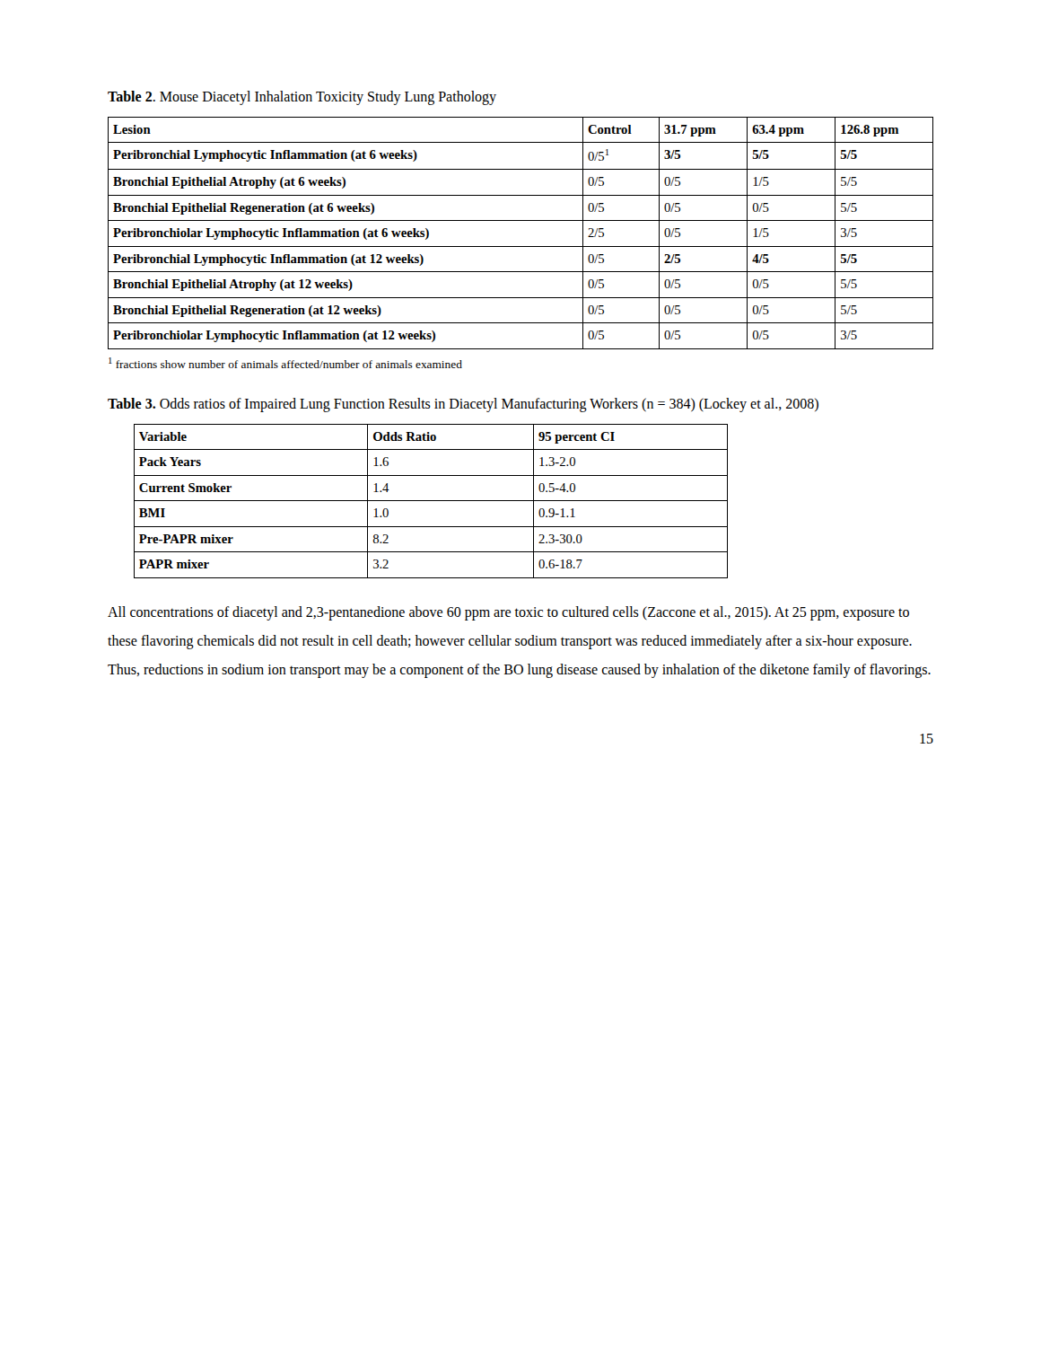Table 2. Mouse Diacetyl Inhalation Toxicity Study Lung Pathology
| Lesion | Control | 31.7 ppm | 63.4 ppm | 126.8 ppm |
| --- | --- | --- | --- | --- |
| Peribronchial Lymphocytic Inflammation (at 6 weeks) | 0/5 1 | 3/5 | 5/5 | 5/5 |
| Bronchial Epithelial Atrophy (at 6 weeks) | 0/5 | 0/5 | 1/5 | 5/5 |
| Bronchial Epithelial Regeneration (at 6 weeks) | 0/5 | 0/5 | 0/5 | 5/5 |
| Peribronchiolar Lymphocytic Inflammation (at 6 weeks) | 2/5 | 0/5 | 1/5 | 3/5 |
| Peribronchial Lymphocytic Inflammation (at 12 weeks) | 0/5 | 2/5 | 4/5 | 5/5 |
| Bronchial Epithelial Atrophy (at 12 weeks) | 0/5 | 0/5 | 0/5 | 5/5 |
| Bronchial Epithelial Regeneration (at 12 weeks) | 0/5 | 0/5 | 0/5 | 5/5 |
| Peribronchiolar Lymphocytic Inflammation (at 12 weeks) | 0/5 | 0/5 | 0/5 | 3/5 |
1 fractions show number of animals affected/number of animals examined
Table 3. Odds ratios of Impaired Lung Function Results in Diacetyl Manufacturing Workers (n = 384) (Lockey et al., 2008)
| Variable | Odds Ratio | 95 percent CI |
| --- | --- | --- |
| Pack Years | 1.6 | 1.3-2.0 |
| Current Smoker | 1.4 | 0.5-4.0 |
| BMI | 1.0 | 0.9-1.1 |
| Pre-PAPR mixer | 8.2 | 2.3-30.0 |
| PAPR mixer | 3.2 | 0.6-18.7 |
All concentrations of diacetyl and 2,3-pentanedione above 60 ppm are toxic to cultured cells (Zaccone et al., 2015). At 25 ppm, exposure to these flavoring chemicals did not result in cell death; however cellular sodium transport was reduced immediately after a six-hour exposure. Thus, reductions in sodium ion transport may be a component of the BO lung disease caused by inhalation of the diketone family of flavorings.
15